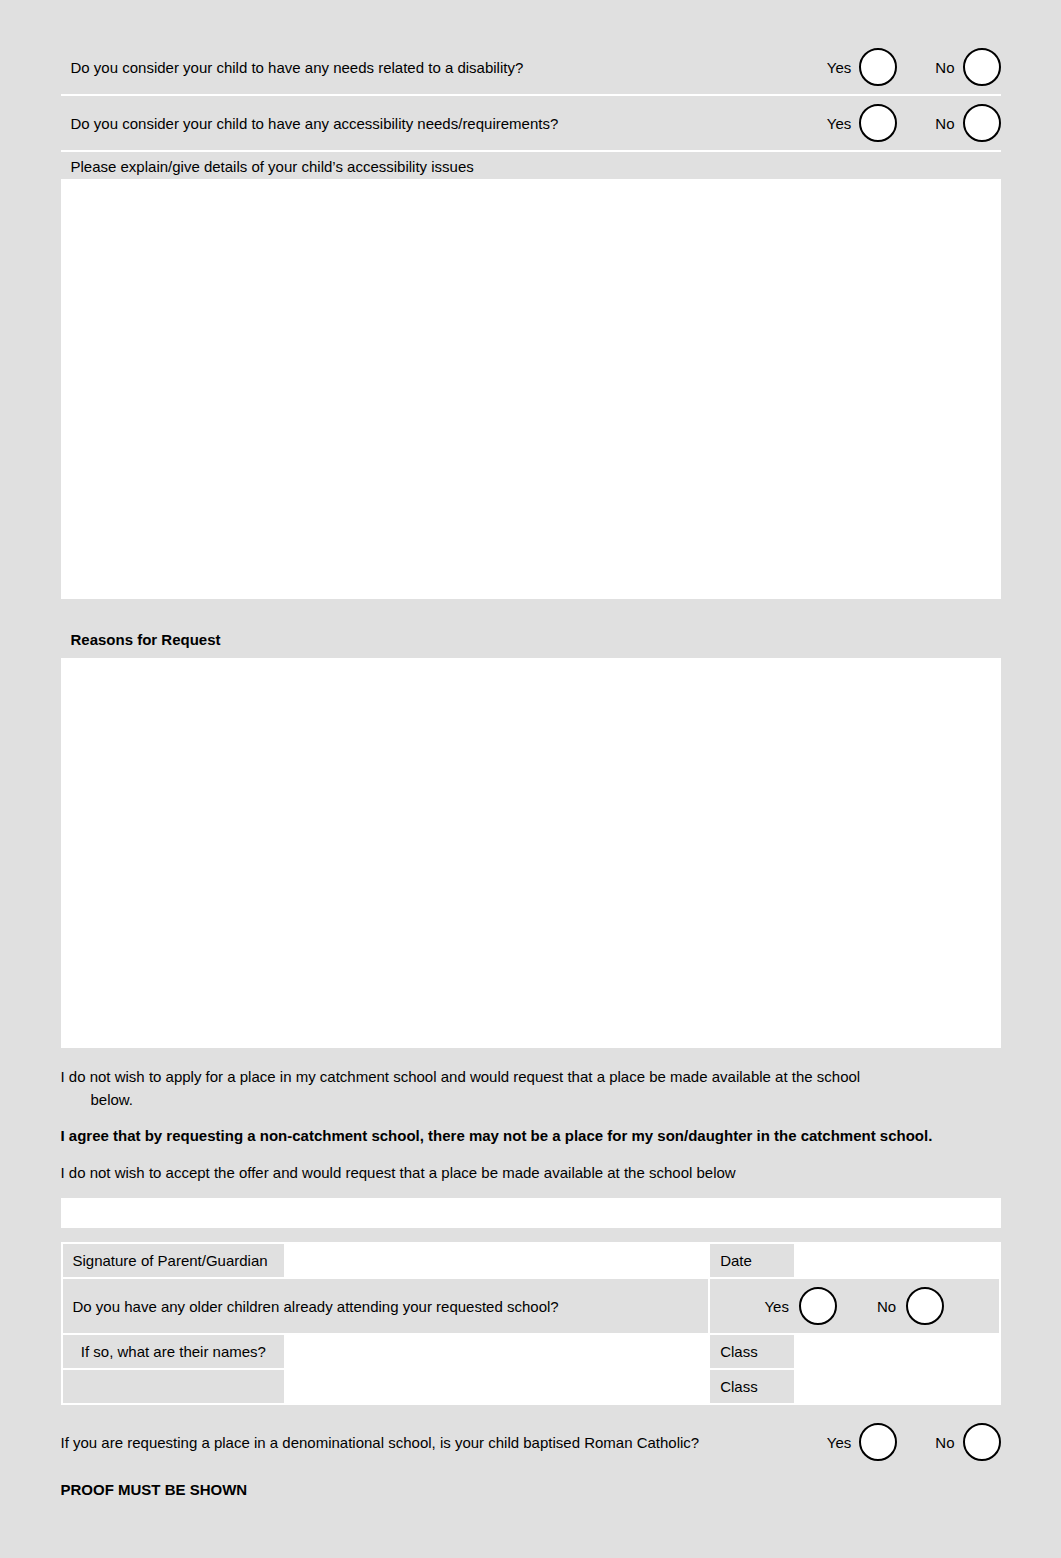Do you consider your child to have any needs related to a disability?
Yes No
Do you consider your child to have any accessibility needs/requirements?
Yes No
Please explain/give details of your child’s accessibility issues
Reasons for Request
I do not wish to apply for a place in my catchment school and would request that a place be made available at the school
below.
I agree that by requesting a non-catchment school, there may not be a place for my son/daughter in the catchment school.
I do not wish to accept the offer and would request that a place be made available at the school below
| Signature of Parent/Guardian | | Date | |
| Do you have any older children already attending your requested school? | Yes No |
| If so, what are their names? | | Class | |
| | | Class | |
If you are requesting a place in a denominational school, is your child baptised Roman Catholic?
Yes No
PROOF MUST BE SHOWN